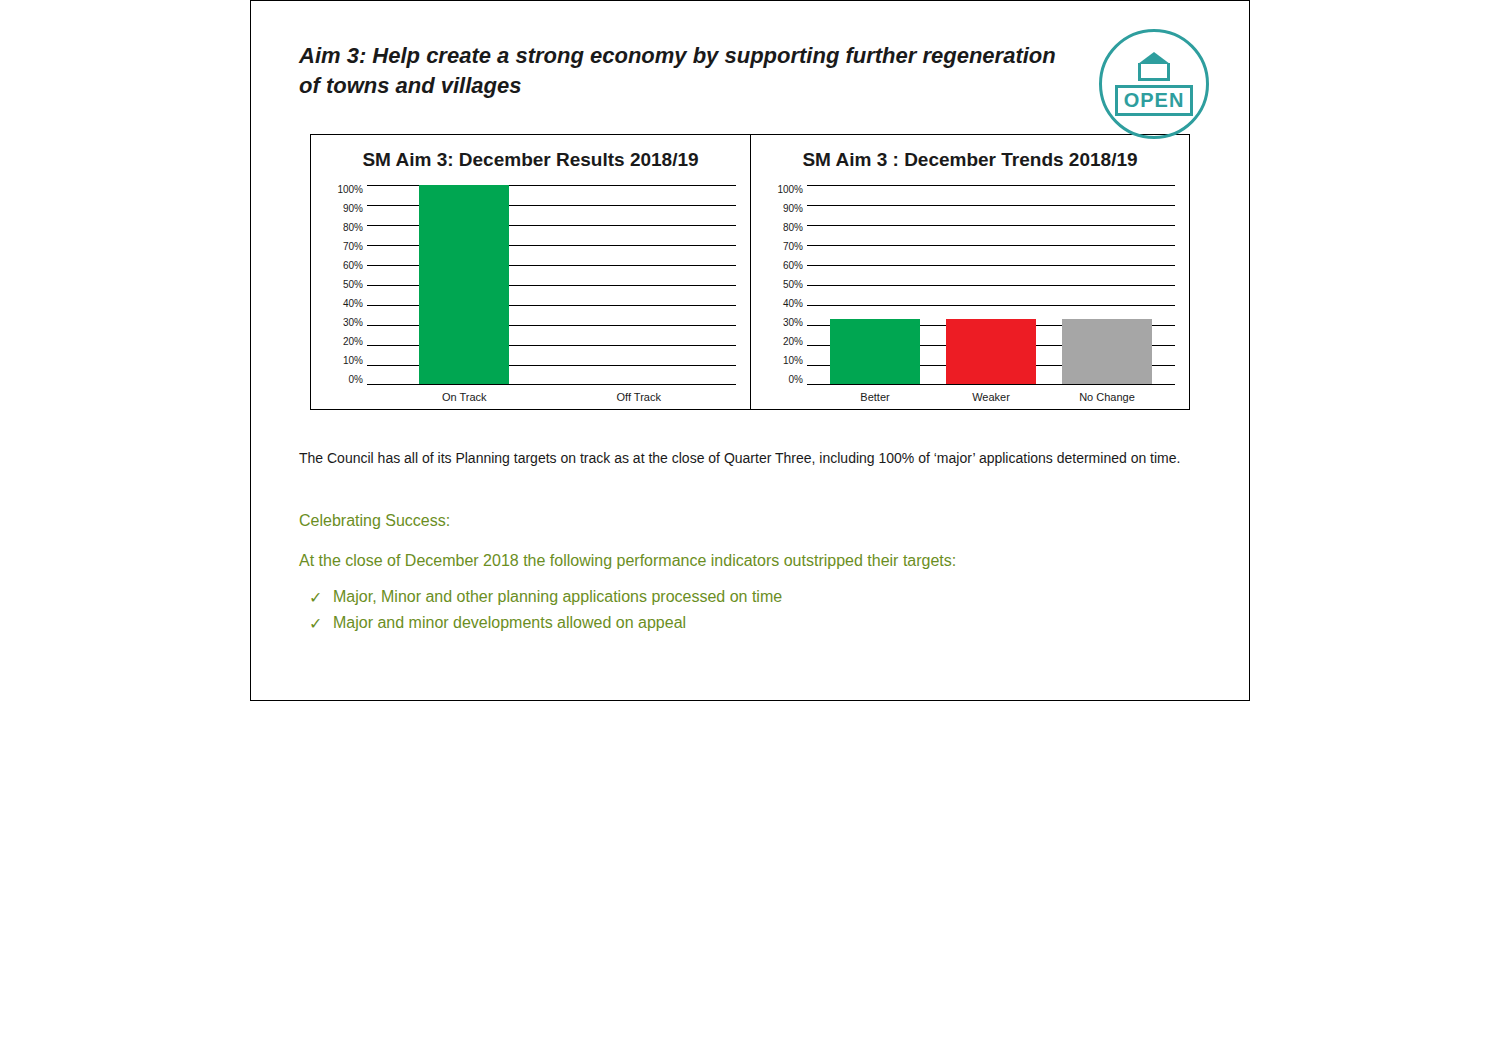OPEN
Aim 3: Help create a strong economy by supporting further regeneration of towns and villages
SM Aim 3: December Results 2018/19
100% 90% 80% 70% 60% 50% 40% 30% 20% 10% 0%
On Track Off Track
SM Aim 3 : December Trends 2018/19
100% 90% 80% 70% 60% 50% 40% 30% 20% 10% 0%
Better Weaker No Change
The Council has all of its Planning targets on track as at the close of Quarter Three, including 100% of ‘major’ applications determined on time.
Celebrating Success:
At the close of December 2018 the following performance indicators outstripped their targets:
Major, Minor and other planning applications processed on time
Major and minor developments allowed on appeal